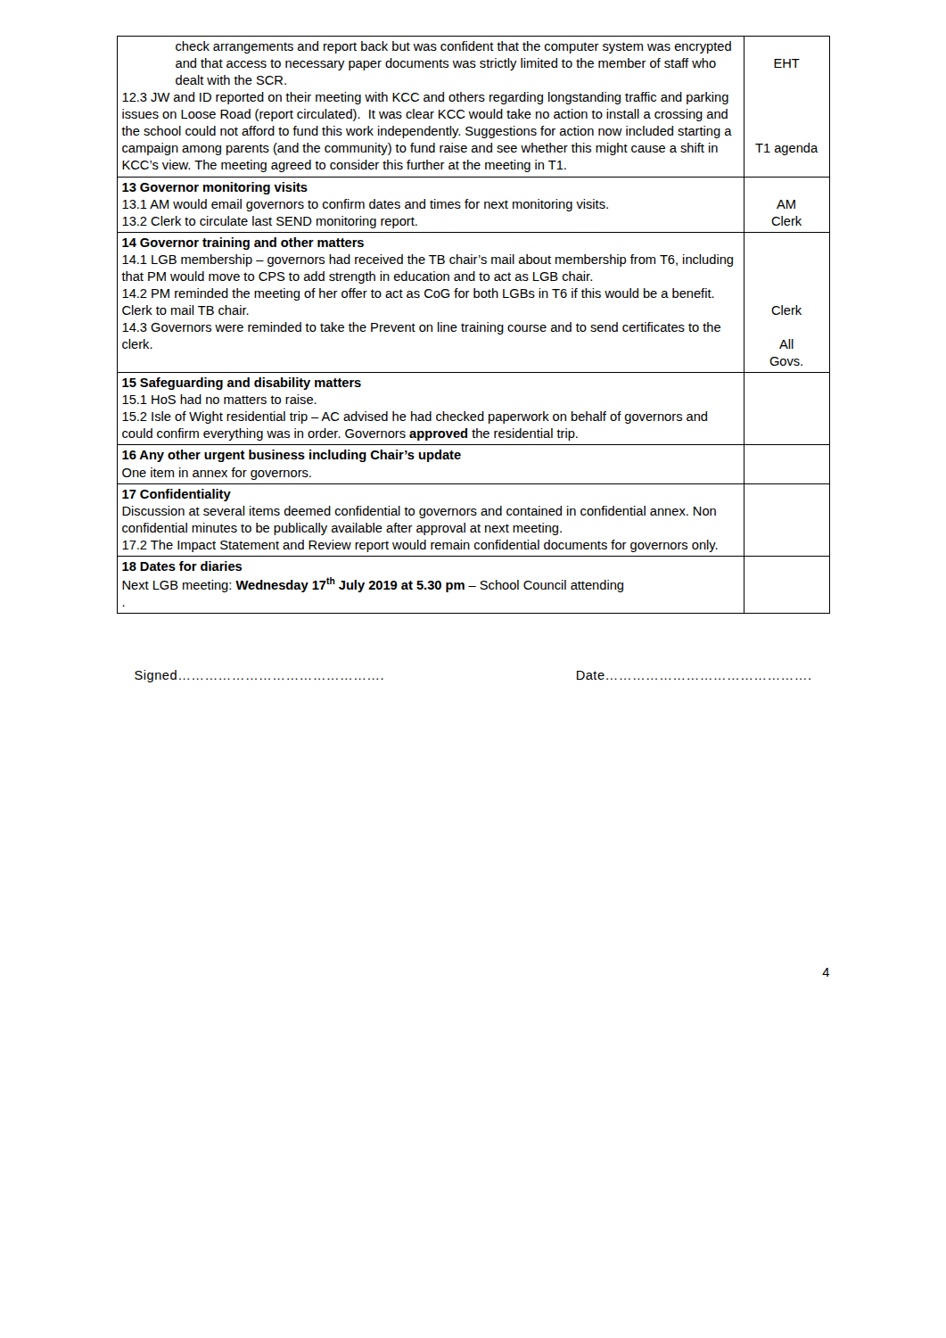| check arrangements and report back but was confident that the computer system was encrypted and that access to necessary paper documents was strictly limited to the member of staff who dealt with the SCR. 12.3 JW and ID reported on their meeting with KCC and others regarding longstanding traffic and parking issues on Loose Road (report circulated). It was clear KCC would take no action to install a crossing and the school could not afford to fund this work independently. Suggestions for action now included starting a campaign among parents (and the community) to fund raise and see whether this might cause a shift in KCC’s view. The meeting agreed to consider this further at the meeting in T1. | EHT T1 agenda |
| 13 Governor monitoring visits 13.1 AM would email governors to confirm dates and times for next monitoring visits. 13.2 Clerk to circulate last SEND monitoring report. | AM Clerk |
| 14 Governor training and other matters 14.1 LGB membership – governors had received the TB chair’s mail about membership from T6, including that PM would move to CPS to add strength in education and to act as LGB chair. 14.2 PM reminded the meeting of her offer to act as CoG for both LGBs in T6 if this would be a benefit. Clerk to mail TB chair. 14.3 Governors were reminded to take the Prevent on line training course and to send certificates to the clerk. | Clerk All Govs. |
| 15 Safeguarding and disability matters 15.1 HoS had no matters to raise. 15.2 Isle of Wight residential trip – AC advised he had checked paperwork on behalf of governors and could confirm everything was in order. Governors approved the residential trip. | |
| 16 Any other urgent business including Chair’s update One item in annex for governors. | |
| 17 Confidentiality Discussion at several items deemed confidential to governors and contained in confidential annex. Non confidential minutes to be publically available after approval at next meeting. 17.2 The Impact Statement and Review report would remain confidential documents for governors only. | |
| 18 Dates for diaries Next LGB meeting: Wednesday 17 th July 2019 at 5.30 pm – School Council attending . | |
Signed………………………………………. Date……………………………………….
4